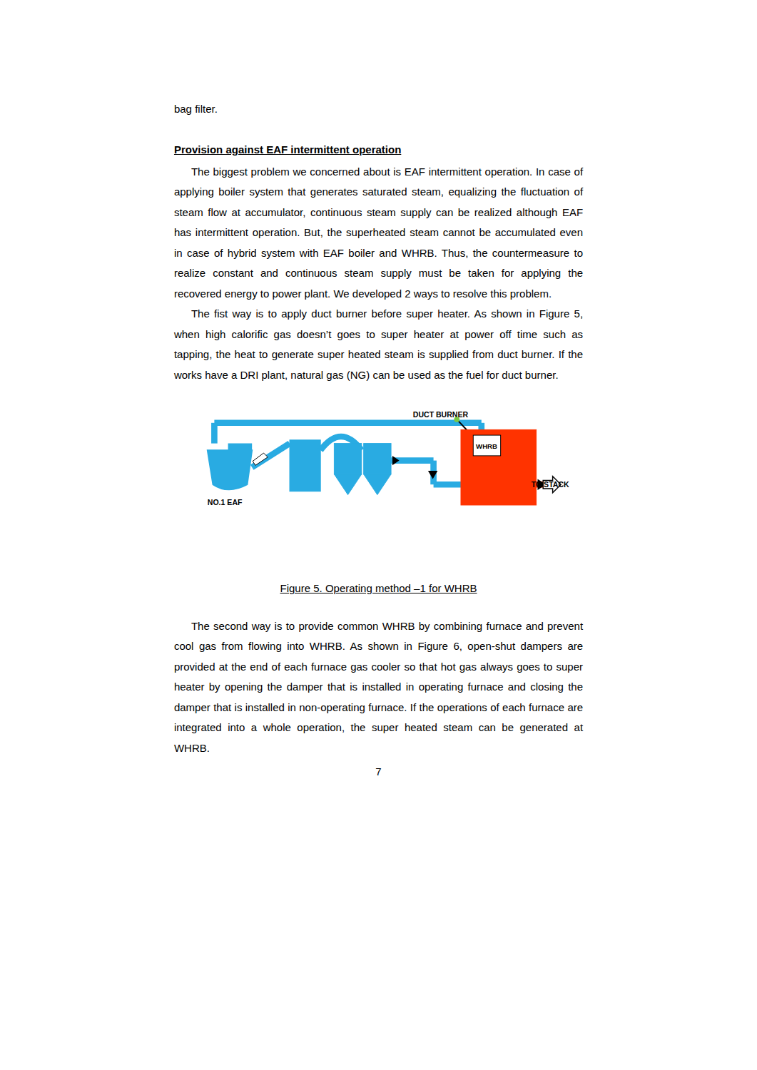bag filter.
Provision against EAF intermittent operation
The biggest problem we concerned about is EAF intermittent operation. In case of applying boiler system that generates saturated steam, equalizing the fluctuation of steam flow at accumulator, continuous steam supply can be realized although EAF has intermittent operation. But, the superheated steam cannot be accumulated even in case of hybrid system with EAF boiler and WHRB. Thus, the countermeasure to realize constant and continuous steam supply must be taken for applying the recovered energy to power plant. We developed 2 ways to resolve this problem.
The fist way is to apply duct burner before super heater. As shown in Figure 5, when high calorific gas doesn’t goes to super heater at power off time such as tapping, the heat to generate super heated steam is supplied from duct burner. If the works have a DRI plant, natural gas (NG) can be used as the fuel for duct burner.
NO.1 EAF DUCT BURNER WHRB TO STACK
Figure 5. Operating method –1 for WHRB
The second way is to provide common WHRB by combining furnace and prevent cool gas from flowing into WHRB. As shown in Figure 6, open-shut dampers are provided at the end of each furnace gas cooler so that hot gas always goes to super heater by opening the damper that is installed in operating furnace and closing the damper that is installed in non-operating furnace. If the operations of each furnace are integrated into a whole operation, the super heated steam can be generated at WHRB.
7